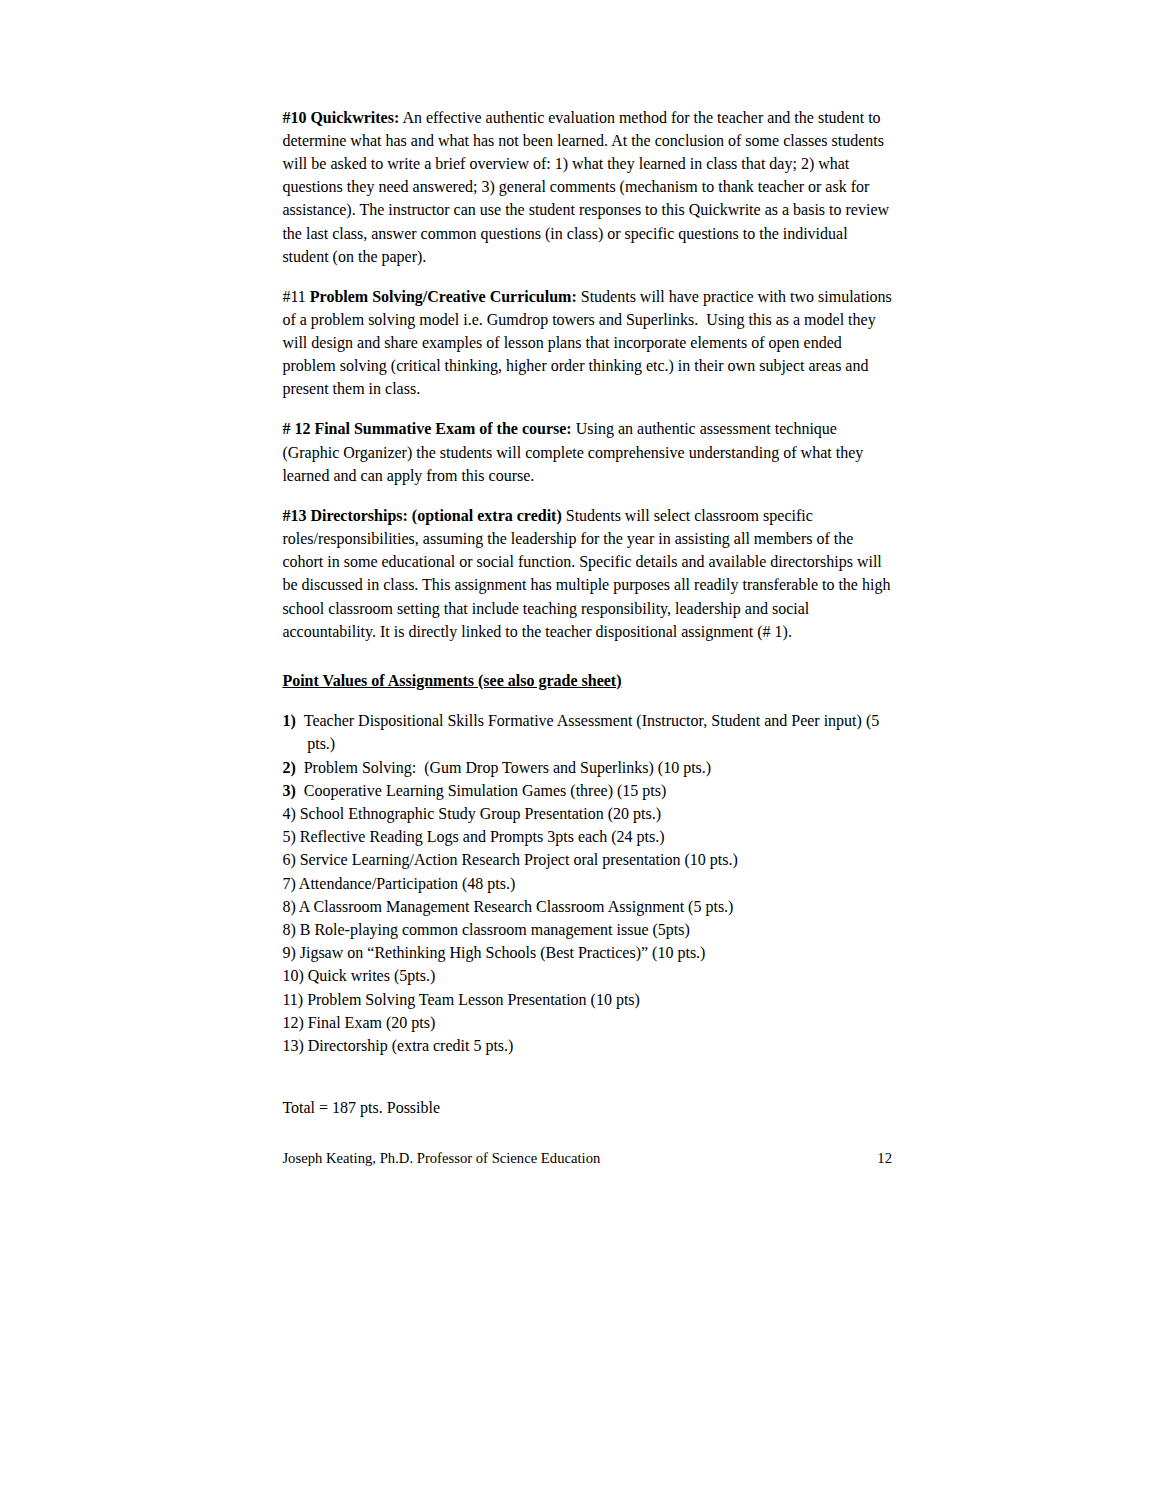#10 Quickwrites: An effective authentic evaluation method for the teacher and the student to determine what has and what has not been learned. At the conclusion of some classes students will be asked to write a brief overview of: 1) what they learned in class that day; 2) what questions they need answered; 3) general comments (mechanism to thank teacher or ask for assistance). The instructor can use the student responses to this Quickwrite as a basis to review the last class, answer common questions (in class) or specific questions to the individual student (on the paper).
#11 Problem Solving/Creative Curriculum: Students will have practice with two simulations of a problem solving model i.e. Gumdrop towers and Superlinks. Using this as a model they will design and share examples of lesson plans that incorporate elements of open ended problem solving (critical thinking, higher order thinking etc.) in their own subject areas and present them in class.
# 12 Final Summative Exam of the course: Using an authentic assessment technique (Graphic Organizer) the students will complete comprehensive understanding of what they learned and can apply from this course.
#13 Directorships: (optional extra credit) Students will select classroom specific roles/responsibilities, assuming the leadership for the year in assisting all members of the cohort in some educational or social function. Specific details and available directorships will be discussed in class. This assignment has multiple purposes all readily transferable to the high school classroom setting that include teaching responsibility, leadership and social accountability. It is directly linked to the teacher dispositional assignment (# 1).
Point Values of Assignments (see also grade sheet)
1) Teacher Dispositional Skills Formative Assessment (Instructor, Student and Peer input) (5 pts.)
2) Problem Solving: (Gum Drop Towers and Superlinks) (10 pts.)
3) Cooperative Learning Simulation Games (three) (15 pts)
4) School Ethnographic Study Group Presentation (20 pts.)
5) Reflective Reading Logs and Prompts 3pts each (24 pts.)
6) Service Learning/Action Research Project oral presentation (10 pts.)
7) Attendance/Participation (48 pts.)
8) A Classroom Management Research Classroom Assignment (5 pts.)
8) B Role-playing common classroom management issue (5pts)
9) Jigsaw on “Rethinking High Schools (Best Practices)” (10 pts.)
10) Quick writes (5pts.)
11) Problem Solving Team Lesson Presentation (10 pts)
12) Final Exam (20 pts)
13) Directorship (extra credit 5 pts.)
Total = 187 pts. Possible
Joseph Keating, Ph.D. Professor of Science Education 12